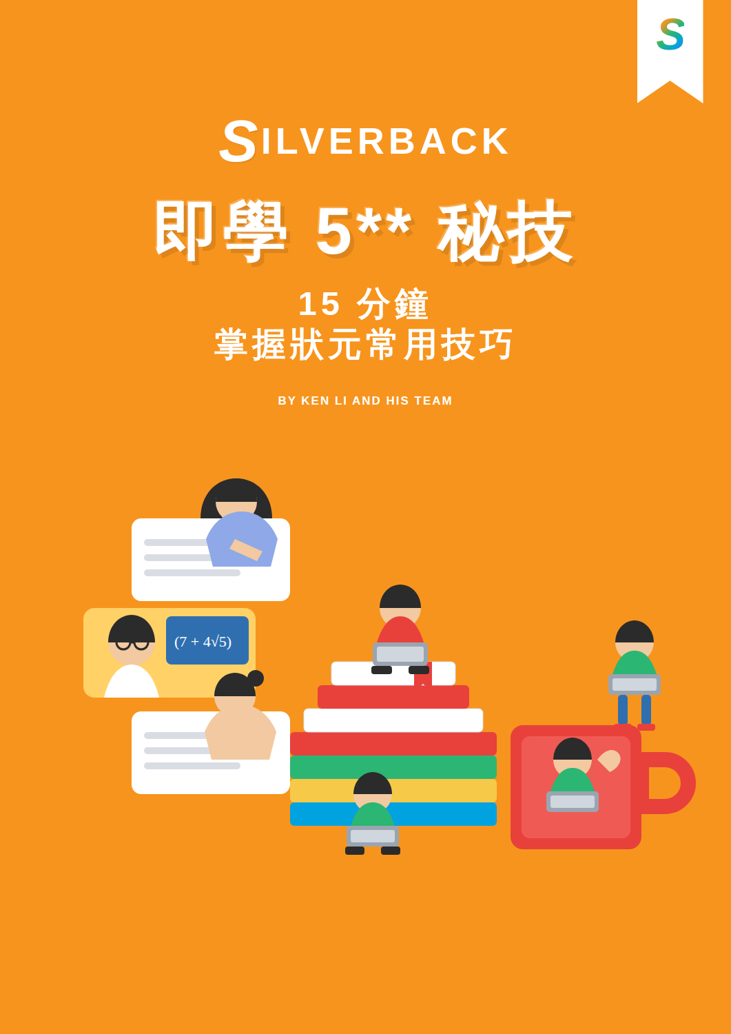S
S ILVERBACK
即學 5** 秘技
15 分鐘
掌握狀元常用技巧
BY KEN LI AND HIS TEAM
學生插圖 (7 + 4√5)